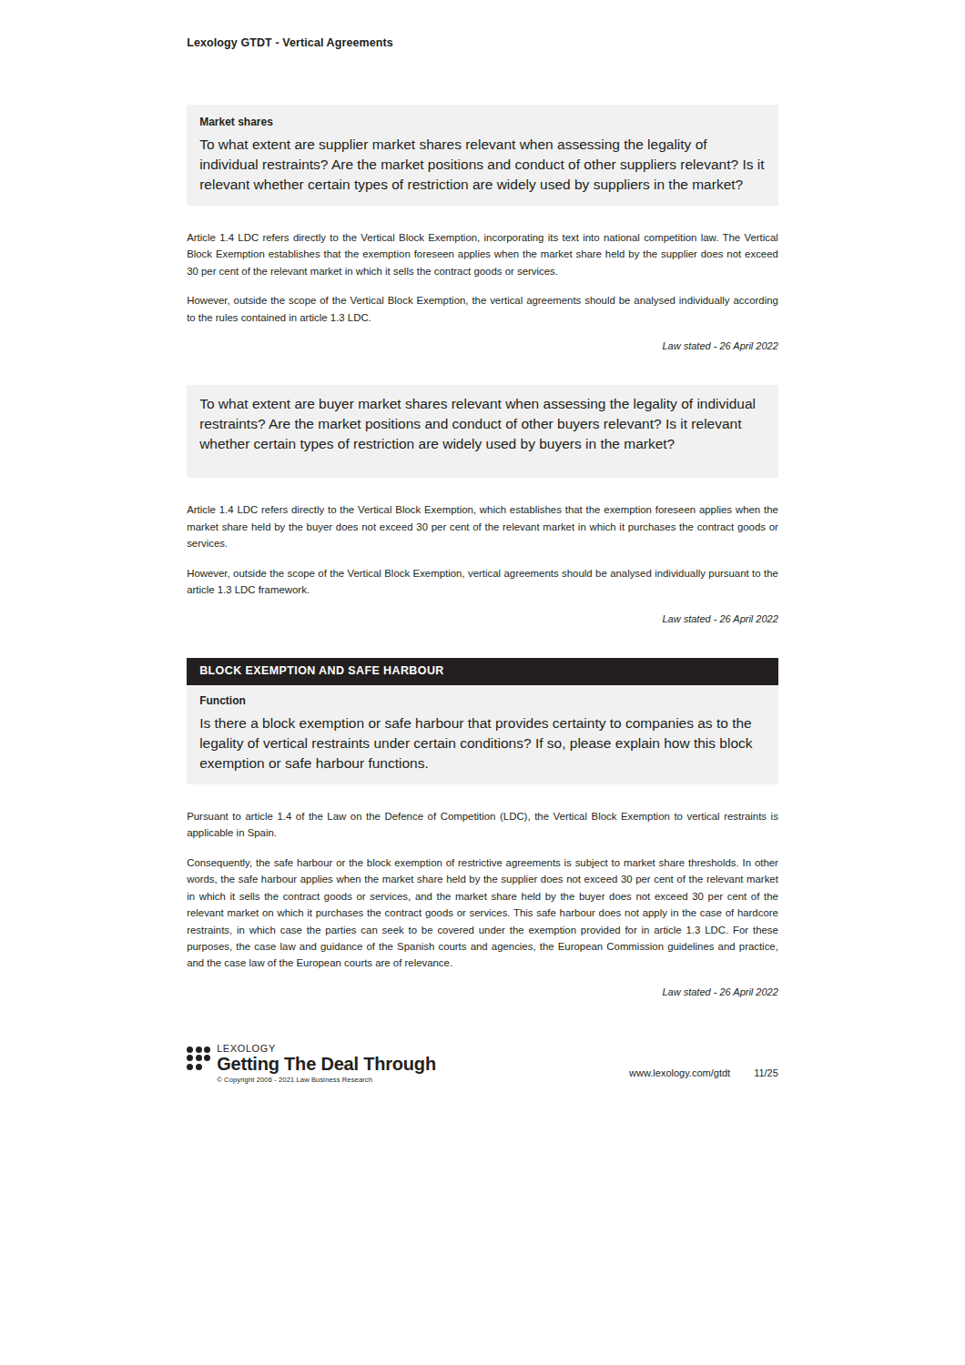Lexology GTDT - Vertical Agreements
Market shares
To what extent are supplier market shares relevant when assessing the legality of individual restraints? Are the market positions and conduct of other suppliers relevant? Is it relevant whether certain types of restriction are widely used by suppliers in the market?
Article 1.4 LDC refers directly to the Vertical Block Exemption, incorporating its text into national competition law. The Vertical Block Exemption establishes that the exemption foreseen applies when the market share held by the supplier does not exceed 30 per cent of the relevant market in which it sells the contract goods or services.
However, outside the scope of the Vertical Block Exemption, the vertical agreements should be analysed individually according to the rules contained in article 1.3 LDC.
Law stated - 26 April 2022
To what extent are buyer market shares relevant when assessing the legality of individual restraints? Are the market positions and conduct of other buyers relevant? Is it relevant whether certain types of restriction are widely used by buyers in the market?
Article 1.4 LDC refers directly to the Vertical Block Exemption, which establishes that the exemption foreseen applies when the market share held by the buyer does not exceed 30 per cent of the relevant market in which it purchases the contract goods or services.
However, outside the scope of the Vertical Block Exemption, vertical agreements should be analysed individually pursuant to the article 1.3 LDC framework.
Law stated - 26 April 2022
BLOCK EXEMPTION AND SAFE HARBOUR
Function
Is there a block exemption or safe harbour that provides certainty to companies as to the legality of vertical restraints under certain conditions? If so, please explain how this block exemption or safe harbour functions.
Pursuant to article 1.4 of the Law on the Defence of Competition (LDC), the Vertical Block Exemption to vertical restraints is applicable in Spain.
Consequently, the safe harbour or the block exemption of restrictive agreements is subject to market share thresholds. In other words, the safe harbour applies when the market share held by the supplier does not exceed 30 per cent of the relevant market in which it sells the contract goods or services, and the market share held by the buyer does not exceed 30 per cent of the relevant market on which it purchases the contract goods or services. This safe harbour does not apply in the case of hardcore restraints, in which case the parties can seek to be covered under the exemption provided for in article 1.3 LDC. For these purposes, the case law and guidance of the Spanish courts and agencies, the European Commission guidelines and practice, and the case law of the European courts are of relevance.
Law stated - 26 April 2022
LEXOLOGY
Getting The Deal Through
© Copyright 2006 - 2021 Law Business Research
www.lexology.com/gtdt 11/25